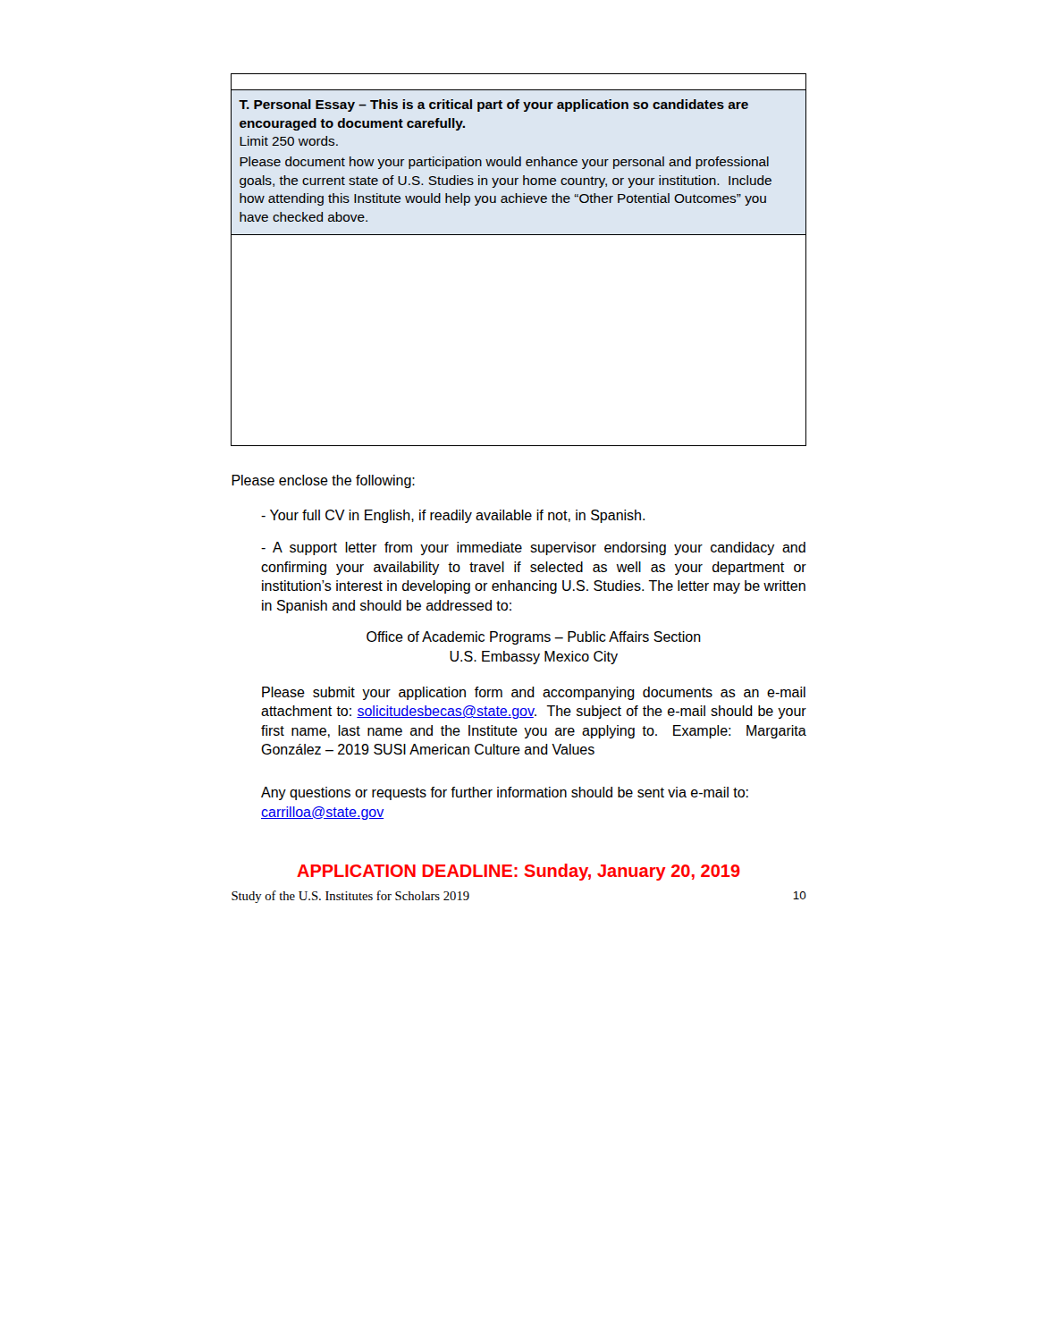| T. Personal Essay – This is a critical part of your application so candidates are encouraged to document carefully. Limit 250 words. Please document how your participation would enhance your personal and professional goals, the current state of U.S. Studies in your home country, or your institution. Include how attending this Institute would help you achieve the “Other Potential Outcomes” you have checked above. |
Please enclose the following:
- Your full CV in English, if readily available if not, in Spanish.
- A support letter from your immediate supervisor endorsing your candidacy and confirming your availability to travel if selected as well as your department or institution’s interest in developing or enhancing U.S. Studies. The letter may be written in Spanish and should be addressed to:
Office of Academic Programs – Public Affairs Section
U.S. Embassy Mexico City
Please submit your application form and accompanying documents as an e-mail attachment to: solicitudesbecas@state.gov. The subject of the e-mail should be your first name, last name and the Institute you are applying to. Example: Margarita González – 2019 SUSI American Culture and Values
Any questions or requests for further information should be sent via e-mail to: carrilloa@state.gov
APPLICATION DEADLINE: Sunday, January 20, 2019
Study of the U.S. Institutes for Scholars 2019 10